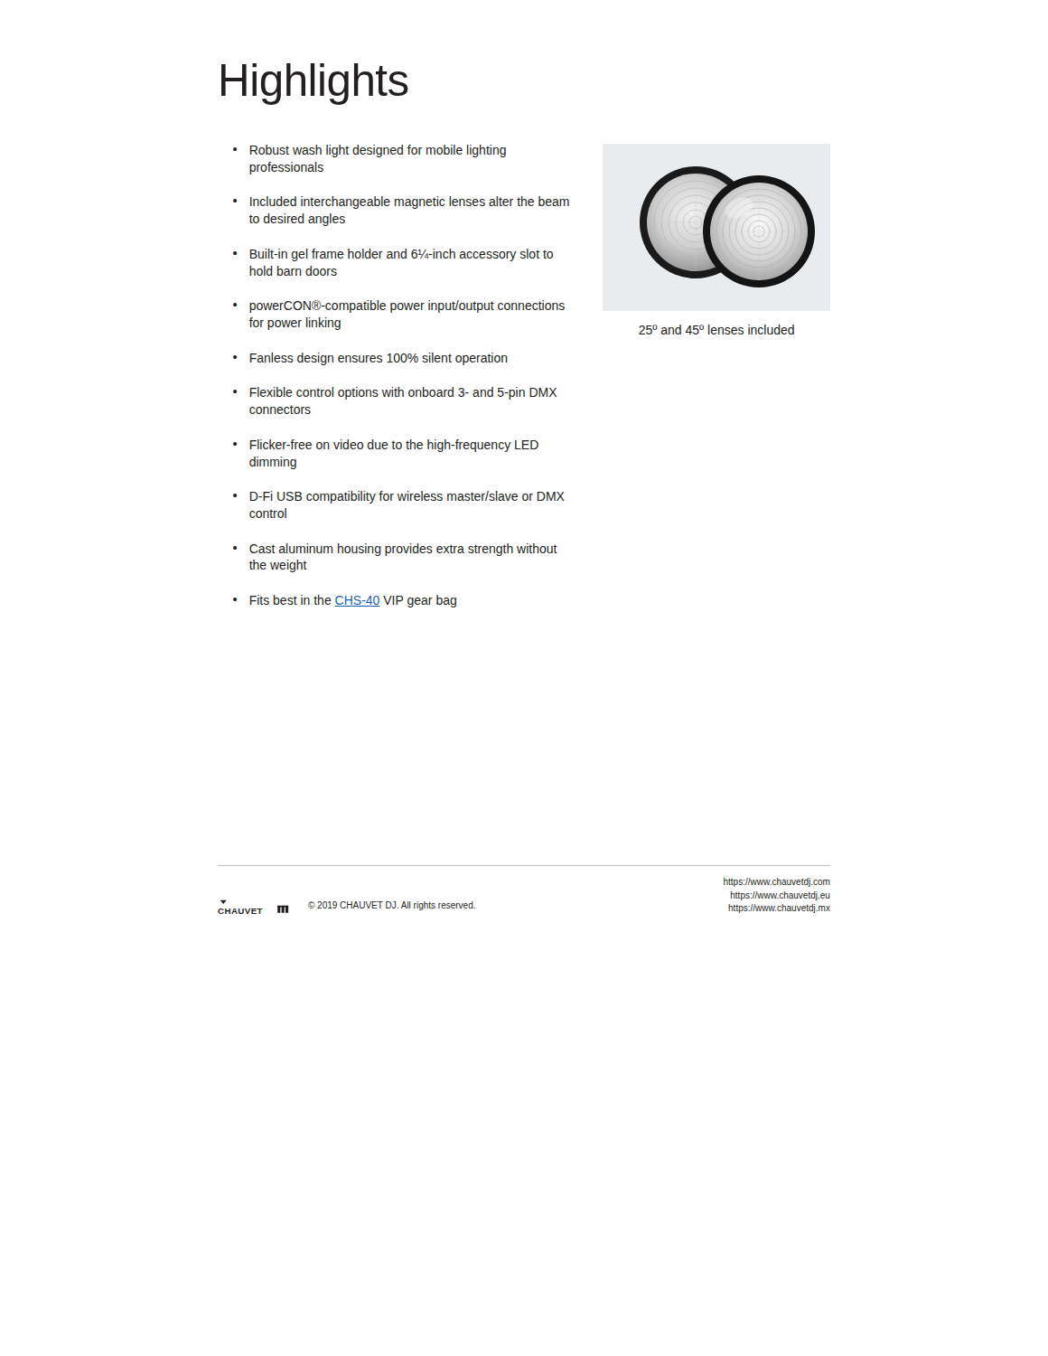Highlights
Robust wash light designed for mobile lighting professionals
Included interchangeable magnetic lenses alter the beam to desired angles
Built-in gel frame holder and 6¼-inch accessory slot to hold barn doors
powerCON®-compatible power input/output connections for power linking
Fanless design ensures 100% silent operation
Flexible control options with onboard 3- and 5-pin DMX connectors
Flicker-free on video due to the high-frequency LED dimming
D-Fi USB compatibility for wireless master/slave or DMX control
Cast aluminum housing provides extra strength without the weight
Fits best in the CHS-40 VIP gear bag
25º and 45º lenses included
CHAUVET
© 2019 CHAUVET DJ. All rights reserved.
https://www.chauvetdj.com
https://www.chauvetdj.eu
https://www.chauvetdj.mx